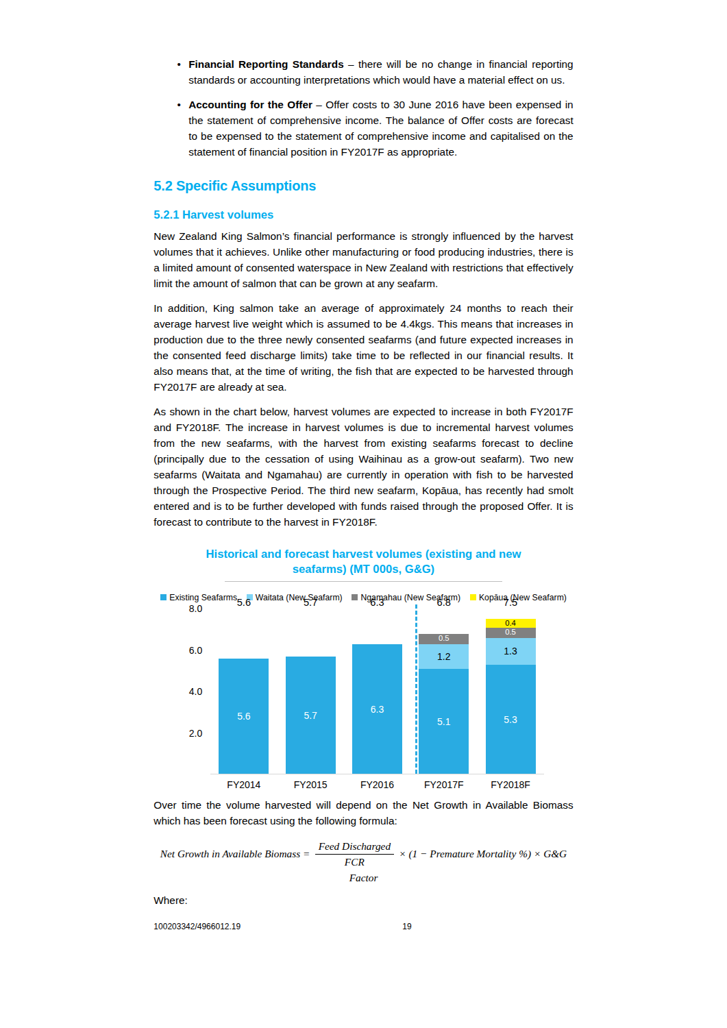Financial Reporting Standards – there will be no change in financial reporting standards or accounting interpretations which would have a material effect on us.
Accounting for the Offer – Offer costs to 30 June 2016 have been expensed in the statement of comprehensive income. The balance of Offer costs are forecast to be expensed to the statement of comprehensive income and capitalised on the statement of financial position in FY2017F as appropriate.
5.2 Specific Assumptions
5.2.1 Harvest volumes
New Zealand King Salmon’s financial performance is strongly influenced by the harvest volumes that it achieves. Unlike other manufacturing or food producing industries, there is a limited amount of consented waterspace in New Zealand with restrictions that effectively limit the amount of salmon that can be grown at any seafarm.
In addition, King salmon take an average of approximately 24 months to reach their average harvest live weight which is assumed to be 4.4kgs. This means that increases in production due to the three newly consented seafarms (and future expected increases in the consented feed discharge limits) take time to be reflected in our financial results. It also means that, at the time of writing, the fish that are expected to be harvested through FY2017F are already at sea.
As shown in the chart below, harvest volumes are expected to increase in both FY2017F and FY2018F. The increase in harvest volumes is due to incremental harvest volumes from the new seafarms, with the harvest from existing seafarms forecast to decline (principally due to the cessation of using Waihinau as a grow-out seafarm). Two new seafarms (Waitata and Ngamahau) are currently in operation with fish to be harvested through the Prospective Period. The third new seafarm, Kopāua, has recently had smolt entered and is to be further developed with funds raised through the proposed Offer. It is forecast to contribute to the harvest in FY2018F.
Historical and forecast harvest volumes (existing and new seafarms) (MT 000s, G&G)
Existing Seafarms Waitata (New Seafarm) Ngamahau (New Seafarm) Kopāua (New Seafarm)
8.0
6.0
4.0
2.0
5.6
5.6
5.7
5.7
6.3
6.3
6.8
0.5
1.2
5.1
7.5
0.4
0.5
1.3
5.3
FY2014
FY2015
FY2016
FY2017F
FY2018F
Over time the volume harvested will depend on the Net Growth in Available Biomass which has been forecast using the following formula:
Net Growth in Available Biomass = Feed Discharged FCR × (1 − Premature Mortality %) × G&G Factor
Where:
100203342/4966012.19
19